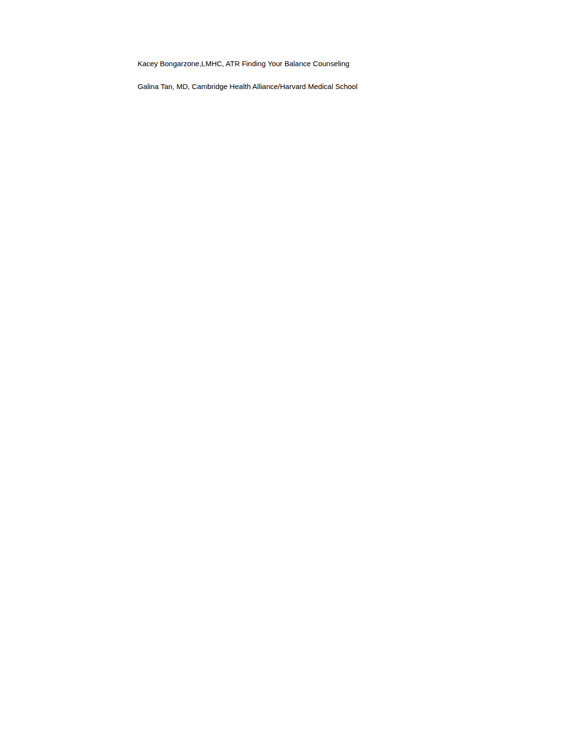Kacey Bongarzone,LMHC, ATR Finding Your Balance Counseling
Galina Tan, MD, Cambridge Health Alliance/Harvard Medical School